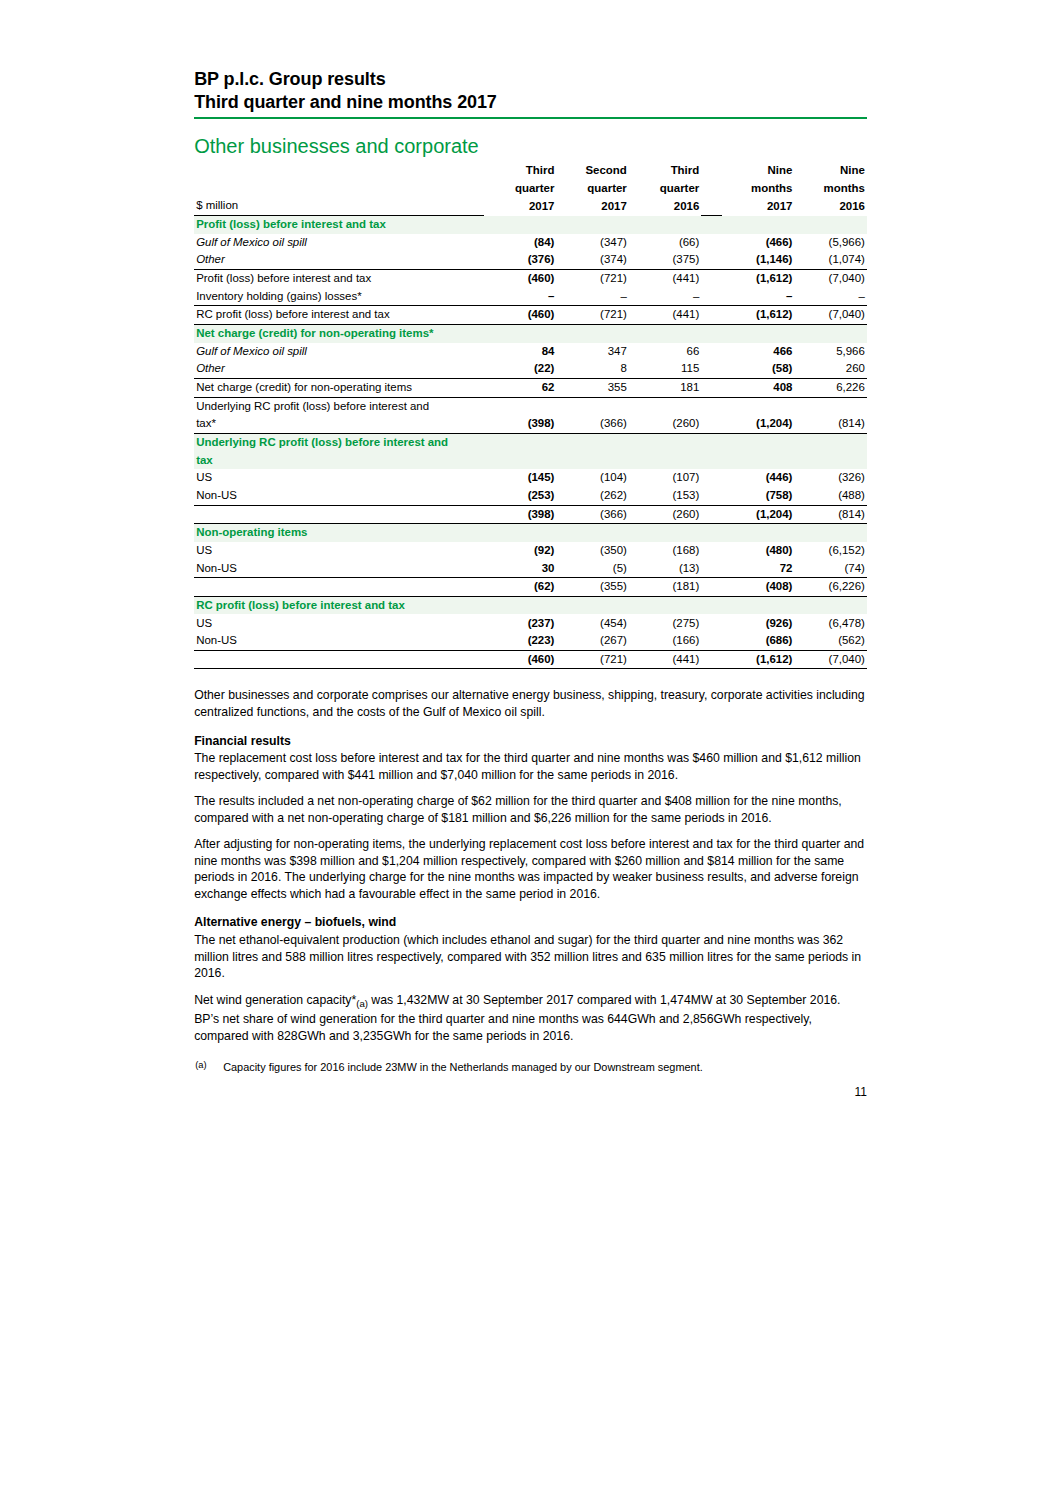BP p.l.c. Group results
Third quarter and nine months 2017
Other businesses and corporate
| | Third | Second | Third | | Nine | Nine |
| | quarter | quarter | quarter | | months | months |
| $ million | 2017 | 2017 | 2016 | | 2017 | 2016 |
| Profit (loss) before interest and tax | | | | | | |
| Gulf of Mexico oil spill | (84) | (347) | (66) | | (466) | (5,966) |
| Other | (376) | (374) | (375) | | (1,146) | (1,074) |
| Profit (loss) before interest and tax | (460) | (721) | (441) | | (1,612) | (7,040) |
| Inventory holding (gains) losses* | – | – | – | | – | – |
| RC profit (loss) before interest and tax | (460) | (721) | (441) | | (1,612) | (7,040) |
| Net charge (credit) for non-operating items* | | | | | | |
| Gulf of Mexico oil spill | 84 | 347 | 66 | | 466 | 5,966 |
| Other | (22) | 8 | 115 | | (58) | 260 |
| Net charge (credit) for non-operating items | 62 | 355 | 181 | | 408 | 6,226 |
| Underlying RC profit (loss) before interest and | | | | | | |
| tax* | (398) | (366) | (260) | | (1,204) | (814) |
| Underlying RC profit (loss) before interest and | | | | | | |
| tax | | | | | | |
| US | (145) | (104) | (107) | | (446) | (326) |
| Non-US | (253) | (262) | (153) | | (758) | (488) |
| | (398) | (366) | (260) | | (1,204) | (814) |
| Non-operating items | | | | | | |
| US | (92) | (350) | (168) | | (480) | (6,152) |
| Non-US | 30 | (5) | (13) | | 72 | (74) |
| | (62) | (355) | (181) | | (408) | (6,226) |
| RC profit (loss) before interest and tax | | | | | | |
| US | (237) | (454) | (275) | | (926) | (6,478) |
| Non-US | (223) | (267) | (166) | | (686) | (562) |
| | (460) | (721) | (441) | | (1,612) | (7,040) |
Other businesses and corporate comprises our alternative energy business, shipping, treasury, corporate activities including centralized functions, and the costs of the Gulf of Mexico oil spill.
Financial results
The replacement cost loss before interest and tax for the third quarter and nine months was $460 million and $1,612 million respectively, compared with $441 million and $7,040 million for the same periods in 2016.
The results included a net non-operating charge of $62 million for the third quarter and $408 million for the nine months, compared with a net non-operating charge of $181 million and $6,226 million for the same periods in 2016.
After adjusting for non-operating items, the underlying replacement cost loss before interest and tax for the third quarter and nine months was $398 million and $1,204 million respectively, compared with $260 million and $814 million for the same periods in 2016. The underlying charge for the nine months was impacted by weaker business results, and adverse foreign exchange effects which had a favourable effect in the same period in 2016.
Alternative energy – biofuels, wind
The net ethanol-equivalent production (which includes ethanol and sugar) for the third quarter and nine months was 362 million litres and 588 million litres respectively, compared with 352 million litres and 635 million litres for the same periods in 2016.
Net wind generation capacity*(a) was 1,432MW at 30 September 2017 compared with 1,474MW at 30 September 2016. BP’s net share of wind generation for the third quarter and nine months was 644GWh and 2,856GWh respectively, compared with 828GWh and 3,235GWh for the same periods in 2016.
| (a) | Capacity figures for 2016 include 23MW in the Netherlands managed by our Downstream segment. |
11